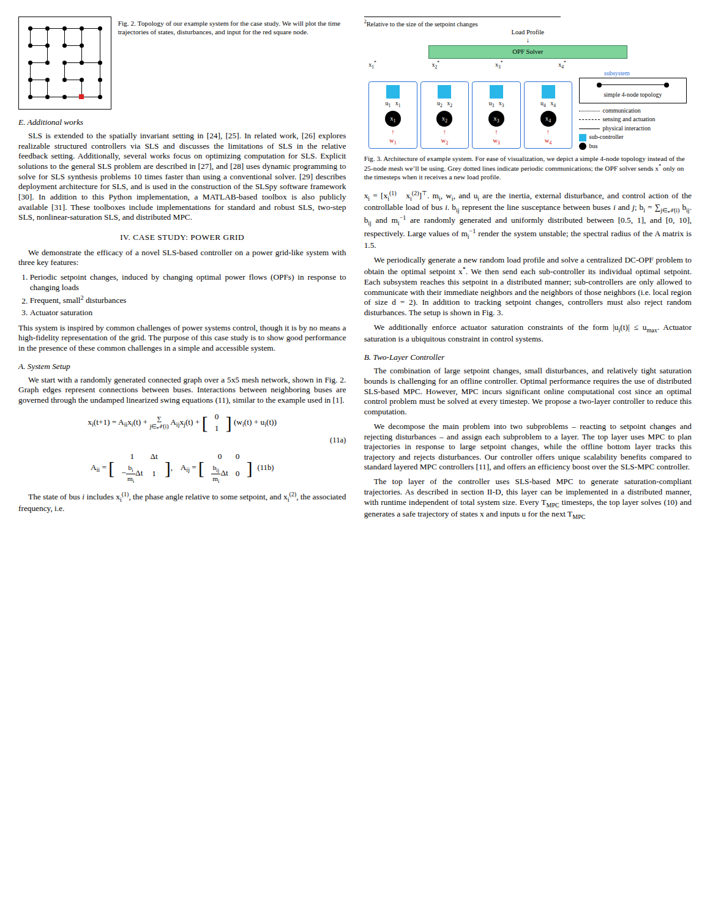Fig. 2. Topology of our example system for the case study. We will plot the time trajectories of states, disturbances, and input for the red square node.
E. Additional works
SLS is extended to the spatially invariant setting in [24], [25]. In related work, [26] explores realizable structured controllers via SLS and discusses the limitations of SLS in the relative feedback setting. Additionally, several works focus on optimizing computation for SLS. Explicit solutions to the general SLS problem are described in [27], and [28] uses dynamic programming to solve for SLS synthesis problems 10 times faster than using a conventional solver. [29] describes deployment architecture for SLS, and is used in the construction of the SLSpy software framework [30]. In addition to this Python implementation, a MATLAB-based toolbox is also publicly available [31]. These toolboxes include implementations for standard and robust SLS, two-step SLS, nonlinear-saturation SLS, and distributed MPC.
IV. Case Study: Power Grid
We demonstrate the efficacy of a novel SLS-based controller on a power grid-like system with three key features:
Periodic setpoint changes, induced by changing optimal power flows (OPFs) in response to changing loads
Frequent, small2 disturbances
Actuator saturation
This system is inspired by common challenges of power systems control, though it is by no means a high-fidelity representation of the grid. The purpose of this case study is to show good performance in the presence of these common challenges in a simple and accessible system.
A. System Setup
We start with a randomly generated connected graph over a 5x5 mesh network, shown in Fig. 2. Graph edges represent connections between buses. Interactions between neighboring buses are governed through the undamped linearized swing equations (11), similar to the example used in [1].
xi(t+1) = Aiixi(t) + ∑ j∈𝒩(i) Aijxj(t) + [
| 0 |
| 1 |
] (wi(t) + ui(t))
(11a)
Aii = [
| 1 | Δt |
| − b i m i Δt | 1 |
], Aij = [
| 0 | 0 |
| b ij m i Δt | 0 |
] (11b)
The state of bus i includes xi(1), the phase angle relative to some setpoint, and xi(2), the associated frequency, i.e.
2Relative to the size of the setpoint changes
Load Profile
↓
OPF Solver
x1* x2* x3* x4*
subsystem
u1 x1
x1
↑
w1
u2 x2
x2
↑
w2
u3 x3
x3
↑
w3
u4 x4
x4
↑
w4
simple 4-node topology
communication
sensing and actuation
physical interaction
sub-controller
bus
Fig. 3. Architecture of example system. For ease of visualization, we depict a simple 4-node topology instead of the 25-node mesh we’ll be using. Grey dotted lines indicate periodic communications; the OPF solver sends x* only on the timesteps when it receives a new load profile.
xi = [xi(1) xi(2)]⊤. mi, wi, and ui are the inertia, external disturbance, and control action of the controllable load of bus i. bij represent the line susceptance between buses i and j; bi = ∑j∈𝒩(i) bij. bij and mi−1 are randomly generated and uniformly distributed between [0.5, 1], and [0, 10], respectively. Large values of mi−1 render the system unstable; the spectral radius of the A matrix is 1.5.
We periodically generate a new random load profile and solve a centralized DC-OPF problem to obtain the optimal setpoint x*. We then send each sub-controller its individual optimal setpoint. Each subsystem reaches this setpoint in a distributed manner; sub-controllers are only allowed to communicate with their immediate neighbors and the neighbors of those neighbors (i.e. local region of size d = 2). In addition to tracking setpoint changes, controllers must also reject random disturbances. The setup is shown in Fig. 3.
We additionally enforce actuator saturation constraints of the form |ui(t)| ≤ umax. Actuator saturation is a ubiquitous constraint in control systems.
B. Two-Layer Controller
The combination of large setpoint changes, small disturbances, and relatively tight saturation bounds is challenging for an offline controller. Optimal performance requires the use of distributed SLS-based MPC. However, MPC incurs significant online computational cost since an optimal control problem must be solved at every timestep. We propose a two-layer controller to reduce this computation.
We decompose the main problem into two subproblems – reacting to setpoint changes and rejecting disturbances – and assign each subproblem to a layer. The top layer uses MPC to plan trajectories in response to large setpoint changes, while the offline bottom layer tracks this trajectory and rejects disturbances. Our controller offers unique scalability benefits compared to standard layered MPC controllers [11], and offers an efficiency boost over the SLS-MPC controller.
The top layer of the controller uses SLS-based MPC to generate saturation-compliant trajectories. As described in section II-D, this layer can be implemented in a distributed manner, with runtime independent of total system size. Every TMPC timesteps, the top layer solves (10) and generates a safe trajectory of states x and inputs u for the next TMPC